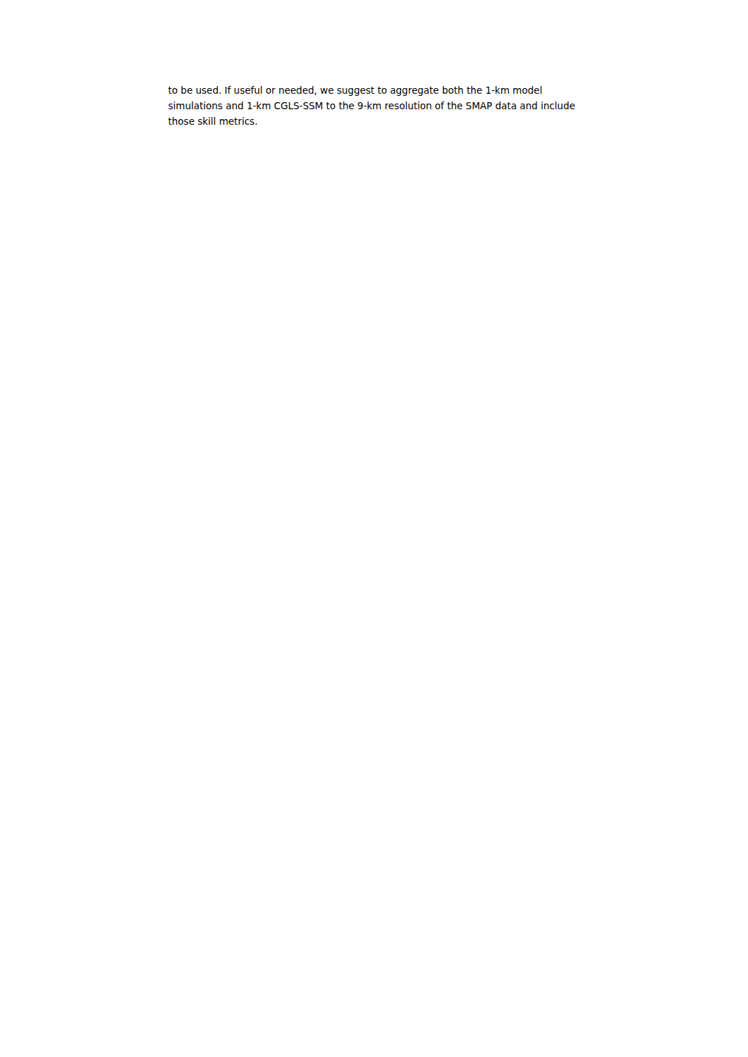to be used. If useful or needed, we suggest to aggregate both the 1-km model simulations and 1-km CGLS-SSM to the 9-km resolution of the SMAP data and include those skill metrics.